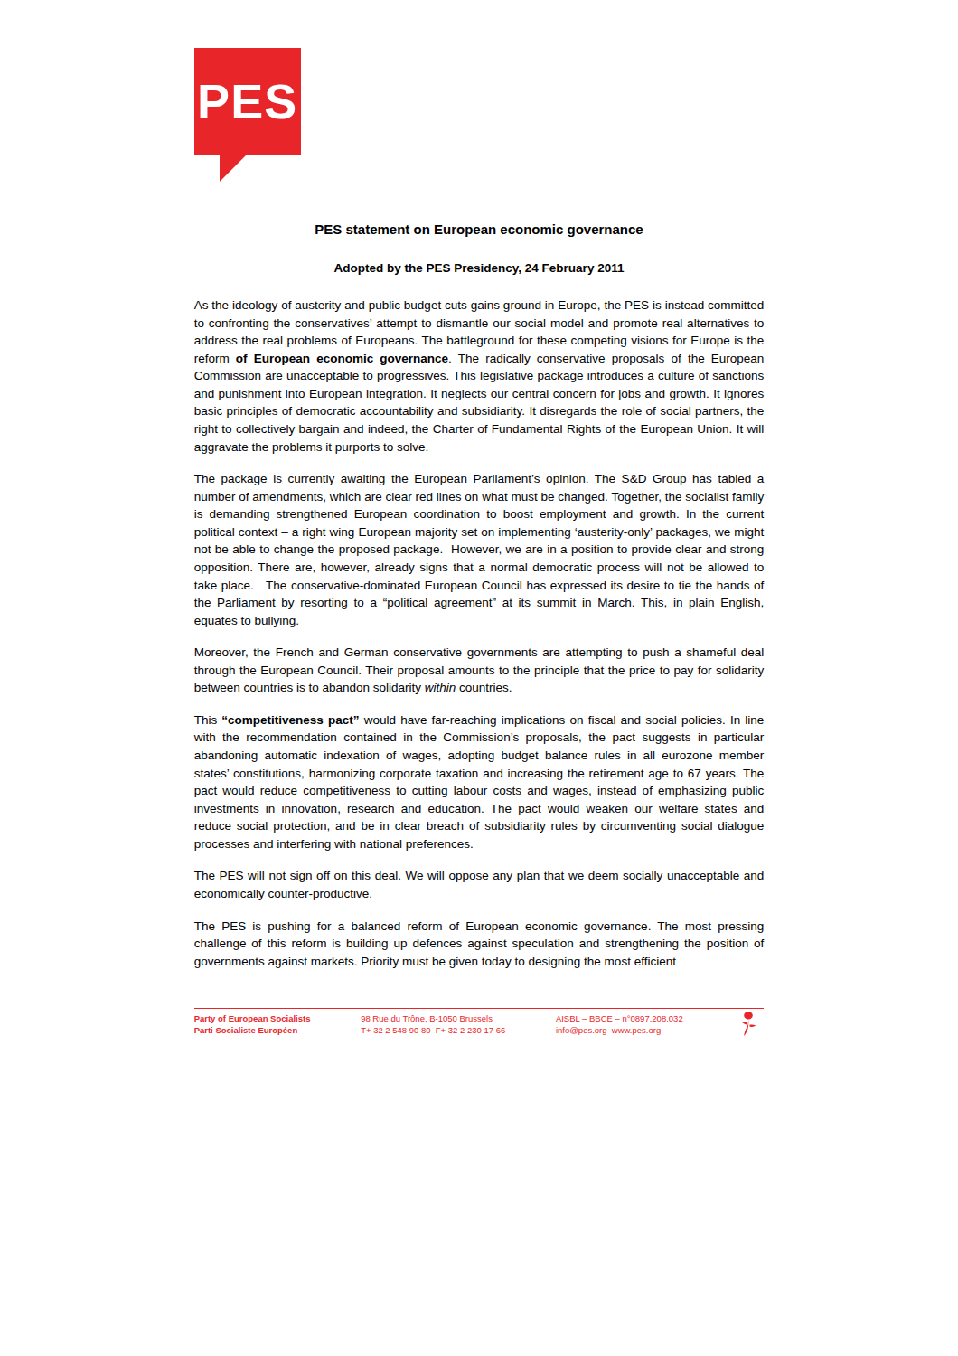PES
PES statement on European economic governance
Adopted by the PES Presidency, 24 February 2011
As the ideology of austerity and public budget cuts gains ground in Europe, the PES is instead committed to confronting the conservatives’ attempt to dismantle our social model and promote real alternatives to address the real problems of Europeans. The battleground for these competing visions for Europe is the reform of European economic governance. The radically conservative proposals of the European Commission are unacceptable to progressives. This legislative package introduces a culture of sanctions and punishment into European integration. It neglects our central concern for jobs and growth. It ignores basic principles of democratic accountability and subsidiarity. It disregards the role of social partners, the right to collectively bargain and indeed, the Charter of Fundamental Rights of the European Union. It will aggravate the problems it purports to solve.
The package is currently awaiting the European Parliament’s opinion. The S&D Group has tabled a number of amendments, which are clear red lines on what must be changed. Together, the socialist family is demanding strengthened European coordination to boost employment and growth. In the current political context – a right wing European majority set on implementing ‘austerity-only’ packages, we might not be able to change the proposed package. However, we are in a position to provide clear and strong opposition. There are, however, already signs that a normal democratic process will not be allowed to take place. The conservative-dominated European Council has expressed its desire to tie the hands of the Parliament by resorting to a “political agreement” at its summit in March. This, in plain English, equates to bullying.
Moreover, the French and German conservative governments are attempting to push a shameful deal through the European Council. Their proposal amounts to the principle that the price to pay for solidarity between countries is to abandon solidarity within countries.
This “competitiveness pact” would have far-reaching implications on fiscal and social policies. In line with the recommendation contained in the Commission’s proposals, the pact suggests in particular abandoning automatic indexation of wages, adopting budget balance rules in all eurozone member states’ constitutions, harmonizing corporate taxation and increasing the retirement age to 67 years. The pact would reduce competitiveness to cutting labour costs and wages, instead of emphasizing public investments in innovation, research and education. The pact would weaken our welfare states and reduce social protection, and be in clear breach of subsidiarity rules by circumventing social dialogue processes and interfering with national preferences.
The PES will not sign off on this deal. We will oppose any plan that we deem socially unacceptable and economically counter-productive.
The PES is pushing for a balanced reform of European economic governance. The most pressing challenge of this reform is building up defences against speculation and strengthening the position of governments against markets. Priority must be given today to designing the most efficient
Party of European Socialists
Parti Socialiste Européen
98 Rue du Trône, B-1050 Brussels
T+ 32 2 548 90 80 F+ 32 2 230 17 66
AISBL – BBCE – n°0897.208.032
info@pes.org www.pes.org